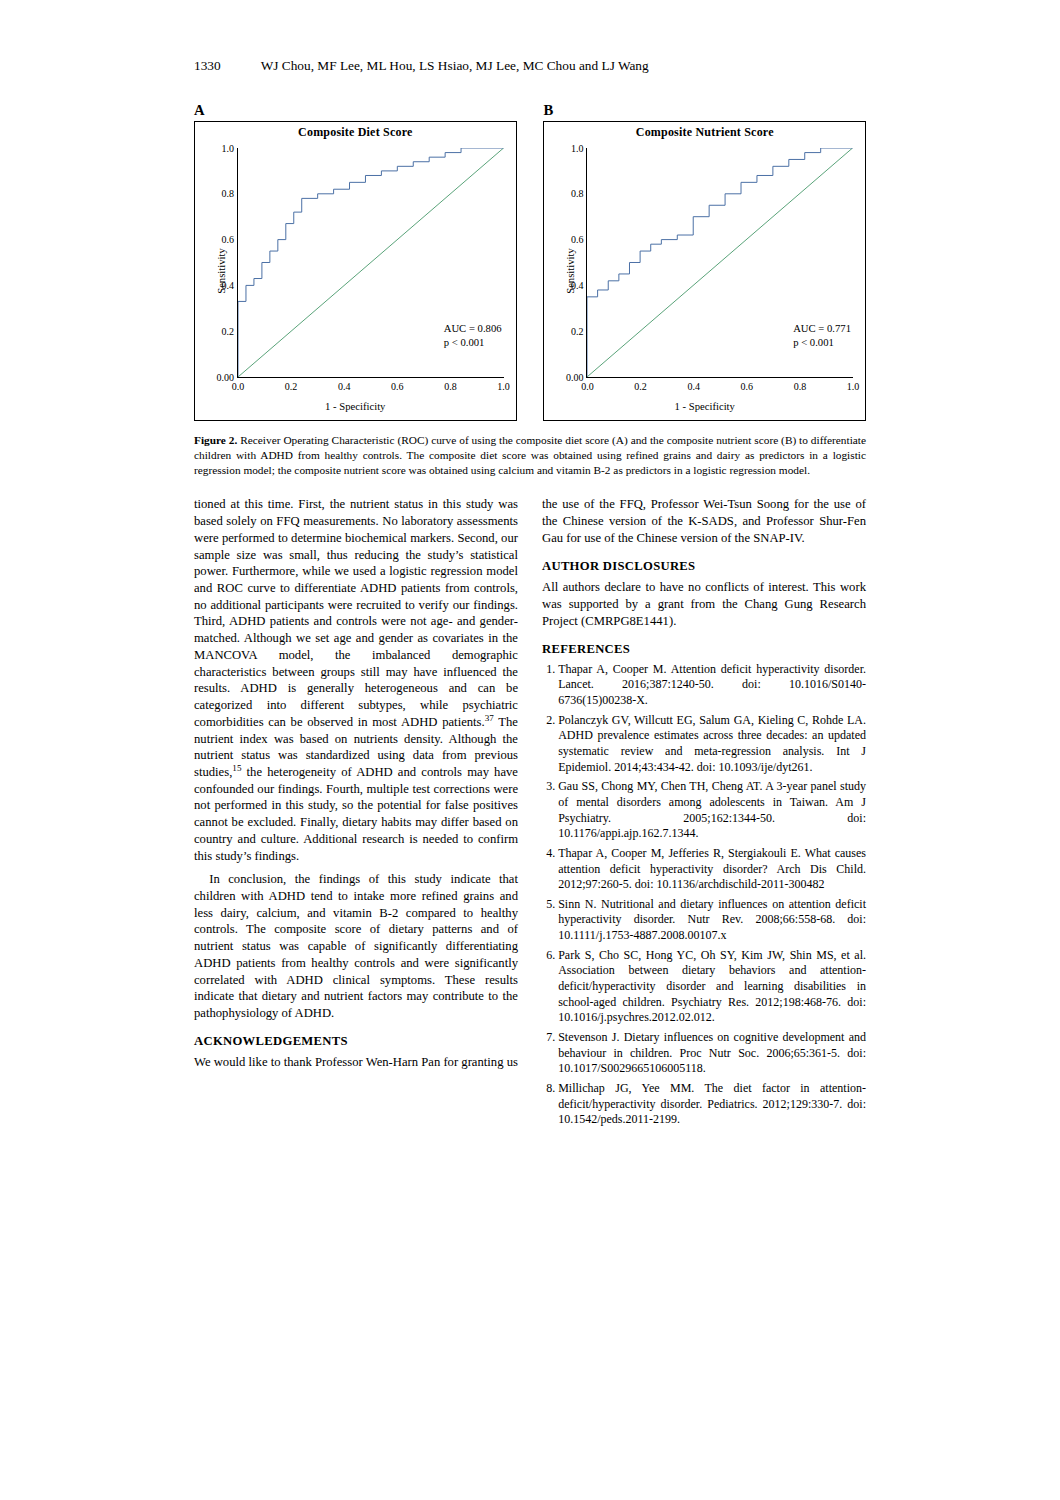1330 WJ Chou, MF Lee, ML Hou, LS Hsiao, MJ Lee, MC Chou and LJ Wang
A
Composite Diet Score
1.0 0.8 0.6 0.4 0.2 0.00 0.0 0.2 0.4 0.6 0.8 1.0
Sensitivity
1 - Specificity
AUC = 0.806
p < 0.001
B
Composite Nutrient Score
1.0 0.8 0.6 0.4 0.2 0.00 0.0 0.2 0.4 0.6 0.8 1.0
Sensitivity
1 - Specificity
AUC = 0.771
p < 0.001
Figure 2. Receiver Operating Characteristic (ROC) curve of using the composite diet score (A) and the composite nutrient score (B) to differentiate children with ADHD from healthy controls. The composite diet score was obtained using refined grains and dairy as predictors in a logistic regression model; the composite nutrient score was obtained using calcium and vitamin B-2 as predictors in a logistic regression model.
tioned at this time. First, the nutrient status in this study was based solely on FFQ measurements. No laboratory assessments were performed to determine biochemical markers. Second, our sample size was small, thus reducing the study’s statistical power. Furthermore, while we used a logistic regression model and ROC curve to differentiate ADHD patients from controls, no additional participants were recruited to verify our findings. Third, ADHD patients and controls were not age- and gender-matched. Although we set age and gender as covariates in the MANCOVA model, the imbalanced demographic characteristics between groups still may have influenced the results. ADHD is generally heterogeneous and can be categorized into different subtypes, while psychiatric comorbidities can be observed in most ADHD patients.37 The nutrient index was based on nutrients density. Although the nutrient status was standardized using data from previous studies,15 the heterogeneity of ADHD and controls may have confounded our findings. Fourth, multiple test corrections were not performed in this study, so the potential for false positives cannot be excluded. Finally, dietary habits may differ based on country and culture. Additional research is needed to confirm this study’s findings.
In conclusion, the findings of this study indicate that children with ADHD tend to intake more refined grains and less dairy, calcium, and vitamin B-2 compared to healthy controls. The composite score of dietary patterns and of nutrient status was capable of significantly differentiating ADHD patients from healthy controls and were significantly correlated with ADHD clinical symptoms. These results indicate that dietary and nutrient factors may contribute to the pathophysiology of ADHD.
Acknowledgements
We would like to thank Professor Wen-Harn Pan for granting us
the use of the FFQ, Professor Wei-Tsun Soong for the use of the Chinese version of the K-SADS, and Professor Shur-Fen Gau for use of the Chinese version of the SNAP-IV.
Author Disclosures
All authors declare to have no conflicts of interest. This work was supported by a grant from the Chang Gung Research Project (CMRPG8E1441).
References
Thapar A, Cooper M. Attention deficit hyperactivity disorder. Lancet. 2016;387:1240-50. doi: 10.1016/S0140-6736(15)00238-X.
Polanczyk GV, Willcutt EG, Salum GA, Kieling C, Rohde LA. ADHD prevalence estimates across three decades: an updated systematic review and meta-regression analysis. Int J Epidemiol. 2014;43:434-42. doi: 10.1093/ije/dyt261.
Gau SS, Chong MY, Chen TH, Cheng AT. A 3-year panel study of mental disorders among adolescents in Taiwan. Am J Psychiatry. 2005;162:1344-50. doi: 10.1176/appi.ajp.162.7.1344.
Thapar A, Cooper M, Jefferies R, Stergiakouli E. What causes attention deficit hyperactivity disorder? Arch Dis Child. 2012;97:260-5. doi: 10.1136/archdischild-2011-300482
Sinn N. Nutritional and dietary influences on attention deficit hyperactivity disorder. Nutr Rev. 2008;66:558-68. doi: 10.1111/j.1753-4887.2008.00107.x
Park S, Cho SC, Hong YC, Oh SY, Kim JW, Shin MS, et al. Association between dietary behaviors and attention-deficit/hyperactivity disorder and learning disabilities in school-aged children. Psychiatry Res. 2012;198:468-76. doi: 10.1016/j.psychres.2012.02.012.
Stevenson J. Dietary influences on cognitive development and behaviour in children. Proc Nutr Soc. 2006;65:361-5. doi: 10.1017/S0029665106005118.
Millichap JG, Yee MM. The diet factor in attention-deficit/hyperactivity disorder. Pediatrics. 2012;129:330-7. doi: 10.1542/peds.2011-2199.